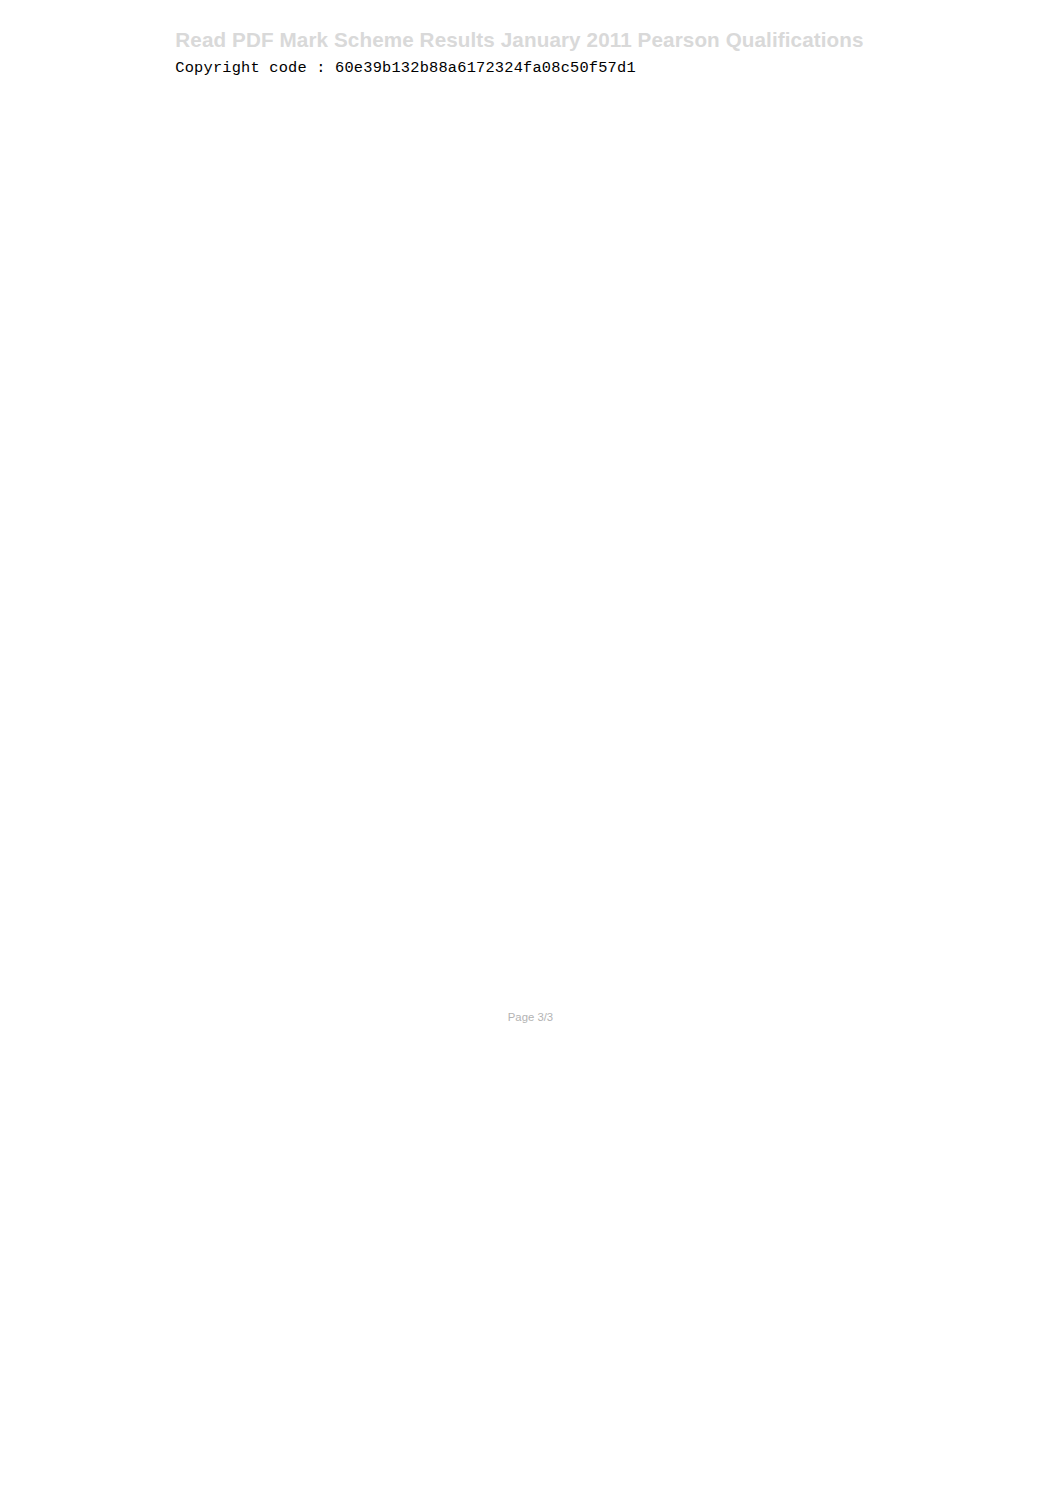Read PDF Mark Scheme Results January 2011 Pearson Qualifications
Copyright code : 60e39b132b88a6172324fa08c50f57d1
Page 3/3